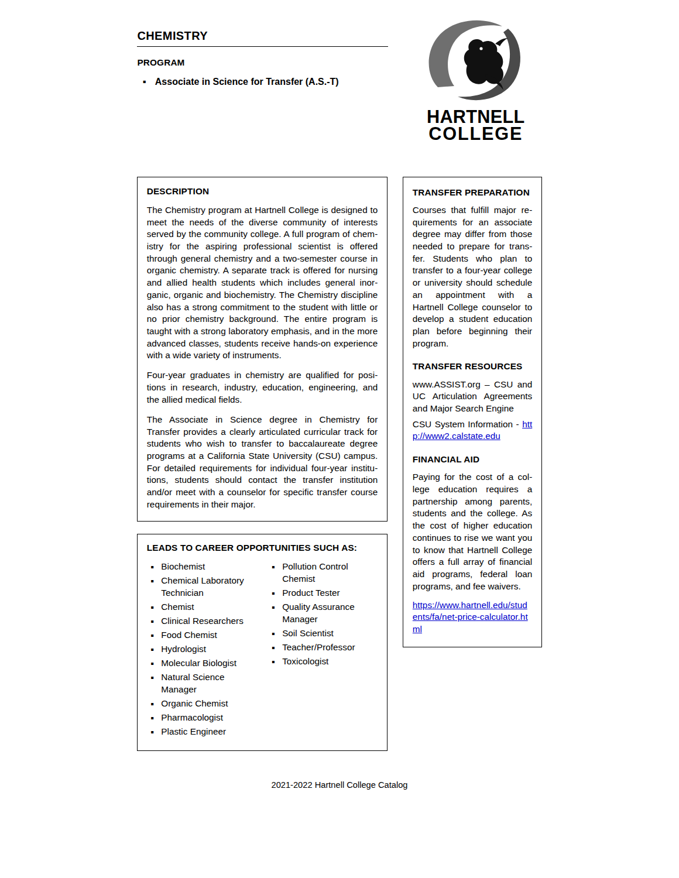HARTNELL COLLEGE
Chemistry
Program
Associate in Science for Transfer (A.S.-T)
Description
The Chemistry program at Hartnell College is designed to meet the needs of the diverse community of interests served by the community college. A full program of chemistry for the aspiring professional scientist is offered through general chemistry and a two-semester course in organic chemistry. A separate track is offered for nursing and allied health students which includes general inorganic, organic and biochemistry. The Chemistry discipline also has a strong commitment to the student with little or no prior chemistry background. The entire program is taught with a strong laboratory emphasis, and in the more advanced classes, students receive hands-on experience with a wide variety of instruments.
Four-year graduates in chemistry are qualified for positions in research, industry, education, engineering, and the allied medical fields.
The Associate in Science degree in Chemistry for Transfer provides a clearly articulated curricular track for students who wish to transfer to baccalaureate degree programs at a California State University (CSU) campus. For detailed requirements for individual four-year institutions, students should contact the transfer institution and/or meet with a counselor for specific transfer course requirements in their major.
Leads to Career Opportunities Such As:
Biochemist
Chemical Laboratory Technician
Chemist
Clinical Researchers
Food Chemist
Hydrologist
Molecular Biologist
Natural Science Manager
Organic Chemist
Pharmacologist
Plastic Engineer
Pollution Control Chemist
Product Tester
Quality Assurance Manager
Soil Scientist
Teacher/Professor
Toxicologist
Transfer Preparation
Courses that fulfill major requirements for an associate degree may differ from those needed to prepare for transfer. Students who plan to transfer to a four-year college or university should schedule an appointment with a Hartnell College counselor to develop a student education plan before beginning their program.
Transfer Resources
www.ASSIST.org – CSU and UC Articulation Agreements and Major Search Engine
CSU System Information - http://www2.calstate.edu
Financial Aid
Paying for the cost of a college education requires a partnership among parents, students and the college. As the cost of higher education continues to rise we want you to know that Hartnell College offers a full array of financial aid programs, federal loan programs, and fee waivers.
https://www.hartnell.edu/students/fa/net-price-calculator.html
2021-2022 Hartnell College Catalog